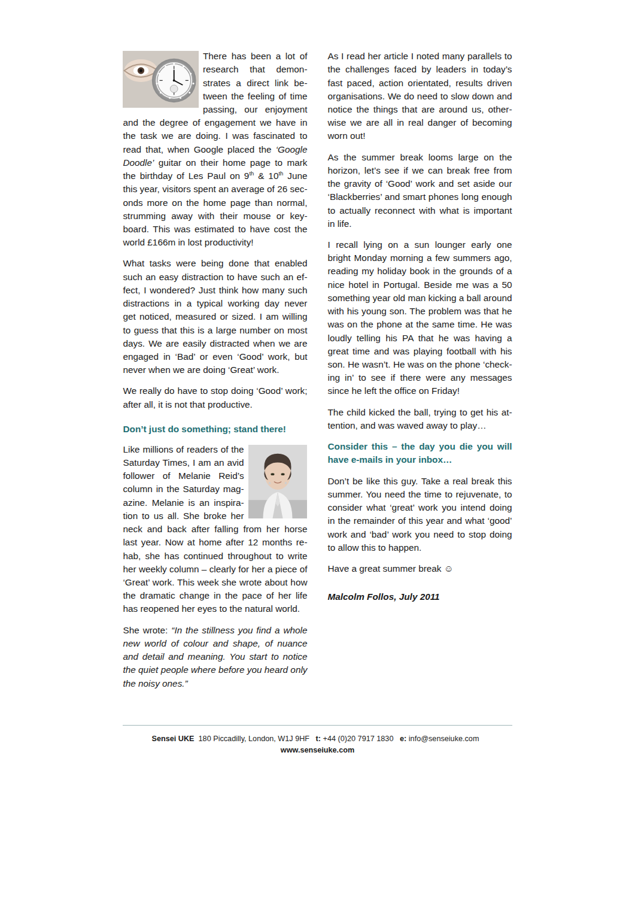There has been a lot of research that demon­strates a direct link between the feeling of time passing, our enjoyment and the degree of engagement we have in the task we are doing. I was fascinated to read that, when Google placed the ‘Google Doodle’ guitar on their home page to mark the birthday of Les Paul on 9th & 10th June this year, visitors spent an average of 26 seconds more on the home page than normal, strumming away with their mouse or keyboard. This was estimated to have cost the world £166m in lost productivity!
What tasks were being done that enabled such an easy distraction to have such an effect, I wondered? Just think how many such distractions in a typical working day never get noticed, measured or sized. I am willing to guess that this is a large number on most days. We are easily distracted when we are engaged in ‘Bad’ or even ‘Good’ work, but never when we are doing ‘Great’ work.
We really do have to stop doing ‘Good’ work; after all, it is not that productive.
Don’t just do something; stand there!
Like millions of readers of the Saturday Times, I am an avid follower of Melanie Reid’s column in the Saturday magazine. Melanie is an inspiration to us all. She broke her neck and back after falling from her horse last year. Now at home after 12 months rehab, she has continued throughout to write her weekly column – clearly for her a piece of ‘Great’ work. This week she wrote about how the dramatic change in the pace of her life has reopened her eyes to the natural world.
She wrote: “In the stillness you find a whole new world of colour and shape, of nuance and detail and meaning. You start to notice the quiet people where before you heard only the noisy ones.”
As I read her article I noted many parallels to the challenges faced by leaders in today’s fast paced, action orientated, results driven organisations. We do need to slow down and notice the things that are around us, otherwise we are all in real danger of becoming worn out!
As the summer break looms large on the horizon, let’s see if we can break free from the gravity of ‘Good’ work and set aside our ‘Blackberries’ and smart phones long enough to actually reconnect with what is important in life.
I recall lying on a sun lounger early one bright Monday morning a few summers ago, reading my holiday book in the grounds of a nice hotel in Portugal. Beside me was a 50 something year old man kicking a ball around with his young son. The problem was that he was on the phone at the same time. He was loudly telling his PA that he was having a great time and was playing football with his son. He wasn’t. He was on the phone ‘checking in’ to see if there were any messages since he left the office on Friday!
The child kicked the ball, trying to get his attention, and was waved away to play…
Consider this – the day you die you will have e-mails in your inbox…
Don’t be like this guy. Take a real break this summer. You need the time to rejuvenate, to consider what ‘great’ work you intend doing in the remainder of this year and what ‘good’ work and ‘bad’ work you need to stop doing to allow this to happen.
Have a great summer break ☺
Malcolm Follos, July 2011
Sensei UKE 180 Piccadilly, London, W1J 9HF t: +44 (0)20 7917 1830 e: info@senseiuke.com www.senseiuke.com